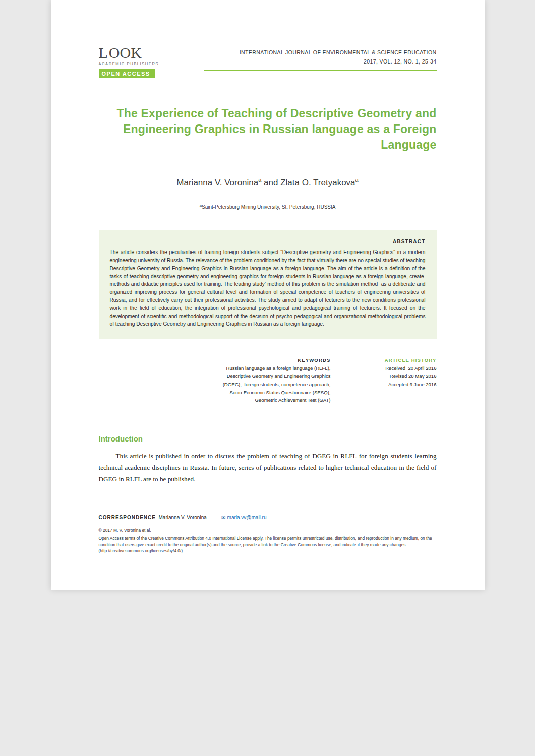LOOK
Academic Publishers
OPEN ACCESS
INTERNATIONAL JOURNAL OF ENVIRONMENTAL & SCIENCE EDUCATION
2017, VOL. 12, NO. 1, 25-34
The Experience of Teaching of Descriptive Geometry and Engineering Graphics in Russian language as a Foreign Language
Marianna V. Voroninaa and Zlata O. Tretyakovaa
aSaint-Petersburg Mining University, St. Petersburg, RUSSIA
ABSTRACT
The article considers the peculiarities of training foreign students subject "Descriptive geometry and Engineering Graphics" in a modern engineering university of Russia. The relevance of the problem conditioned by the fact that virtually there are no special studies of teaching Descriptive Geometry and Engineering Graphics in Russian language as a foreign language. The aim of the article is a definition of the tasks of teaching descriptive geometry and engineering graphics for foreign students in Russian language as a foreign language, create methods and didactic principles used for training. The leading study' method of this problem is the simulation method as a deliberate and organized improving process for general cultural level and formation of special competence of teachers of engineering universities of Russia, and for effectively carry out their professional activities. The study aimed to adapt of lecturers to the new conditions professional work in the field of education, the integration of professional psychological and pedagogical training of lecturers. It focused on the development of scientific and methodological support of the decision of psycho-pedagogical and organizational-methodological problems of teaching Descriptive Geometry and Engineering Graphics in Russian as a foreign language.
KEYWORDS
Russian language as a foreign language (RLFL),
Descriptive Geometry and Engineering Graphics
(DGEG), foreign students, competence approach,
Socio-Economic Status Questionnaire (SESQ),
Geometric Achievement Test (GAT)
ARTICLE HISTORY
Received 20 April 2016
Revised 28 May 2016
Accepted 9 June 2016
Introduction
This article is published in order to discuss the problem of teaching of DGEG in RLFL for foreign students learning technical academic disciplines in Russia. In future, series of publications related to higher technical education in the field of DGEG in RLFL are to be published.
CORRESPONDENCE Marianna V. Voronina ✉maria.vv@mail.ru
© 2017 M. V. Voronina et al.
Open Access terms of the Creative Commons Attribution 4.0 International License apply. The license permits unrestricted use, distribution, and reproduction in any medium, on the condition that users give exact credit to the original author(s) and the source, provide a link to the Creative Commons license, and indicate if they made any changes. (http://creativecommons.org/licenses/by/4.0/)